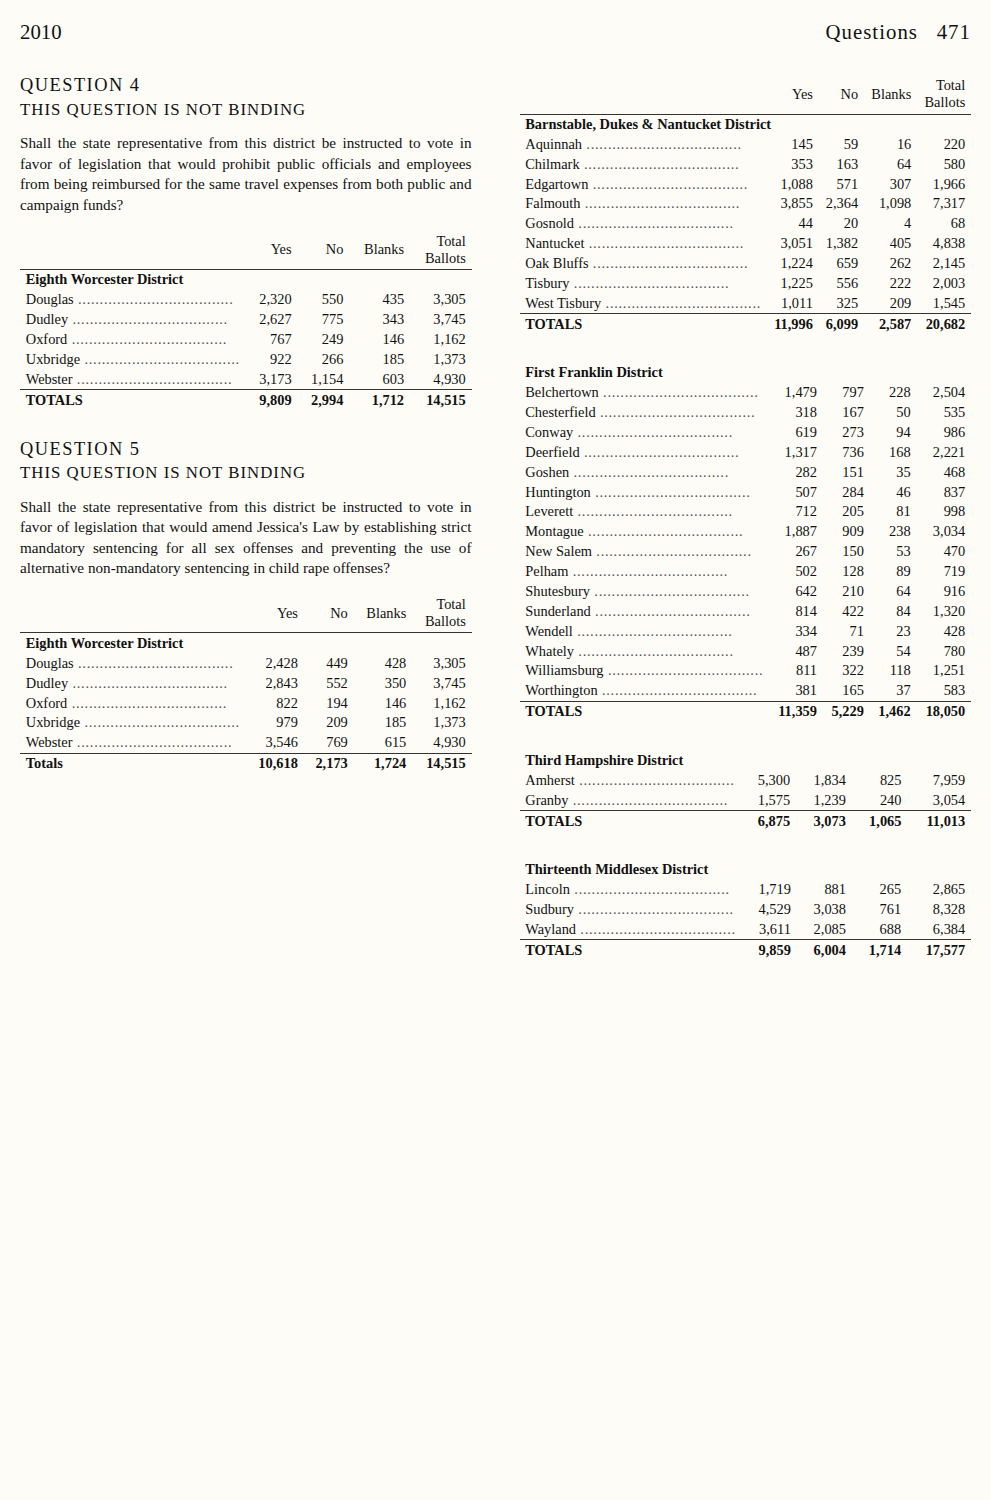2010 Questions 471
QUESTION 4
THIS QUESTION IS NOT BINDING
Shall the state representative from this district be instructed to vote in favor of legislation that would prohibit public officials and employees from being reimbursed for the same travel expenses from both public and campaign funds?
| | Yes | No | Blanks | Total Ballots |
| --- | --- | --- | --- | --- |
| Eighth Worcester District |
| Douglas | 2,320 | 550 | 435 | 3,305 |
| Dudley | 2,627 | 775 | 343 | 3,745 |
| Oxford | 767 | 249 | 146 | 1,162 |
| Uxbridge | 922 | 266 | 185 | 1,373 |
| Webster | 3,173 | 1,154 | 603 | 4,930 |
| TOTALS | 9,809 | 2,994 | 1,712 | 14,515 |
QUESTION 5
THIS QUESTION IS NOT BINDING
Shall the state representative from this district be instructed to vote in favor of legislation that would amend Jessica's Law by establishing strict mandatory sentencing for all sex offenses and preventing the use of alternative non-mandatory sentencing in child rape offenses?
| | Yes | No | Blanks | Total Ballots |
| --- | --- | --- | --- | --- |
| Eighth Worcester District |
| Douglas | 2,428 | 449 | 428 | 3,305 |
| Dudley | 2,843 | 552 | 350 | 3,745 |
| Oxford | 822 | 194 | 146 | 1,162 |
| Uxbridge | 979 | 209 | 185 | 1,373 |
| Webster | 3,546 | 769 | 615 | 4,930 |
| Totals | 10,618 | 2,173 | 1,724 | 14,515 |
| | Yes | No | Blanks | Total Ballots |
| --- | --- | --- | --- | --- |
| Barnstable, Dukes & Nantucket District |
| Aquinnah | 145 | 59 | 16 | 220 |
| Chilmark | 353 | 163 | 64 | 580 |
| Edgartown | 1,088 | 571 | 307 | 1,966 |
| Falmouth | 3,855 | 2,364 | 1,098 | 7,317 |
| Gosnold | 44 | 20 | 4 | 68 |
| Nantucket | 3,051 | 1,382 | 405 | 4,838 |
| Oak Bluffs | 1,224 | 659 | 262 | 2,145 |
| Tisbury | 1,225 | 556 | 222 | 2,003 |
| West Tisbury | 1,011 | 325 | 209 | 1,545 |
| TOTALS | 11,996 | 6,099 | 2,587 | 20,682 |
| First Franklin District |
| Belchertown | 1,479 | 797 | 228 | 2,504 |
| Chesterfield | 318 | 167 | 50 | 535 |
| Conway | 619 | 273 | 94 | 986 |
| Deerfield | 1,317 | 736 | 168 | 2,221 |
| Goshen | 282 | 151 | 35 | 468 |
| Huntington | 507 | 284 | 46 | 837 |
| Leverett | 712 | 205 | 81 | 998 |
| Montague | 1,887 | 909 | 238 | 3,034 |
| New Salem | 267 | 150 | 53 | 470 |
| Pelham | 502 | 128 | 89 | 719 |
| Shutesbury | 642 | 210 | 64 | 916 |
| Sunderland | 814 | 422 | 84 | 1,320 |
| Wendell | 334 | 71 | 23 | 428 |
| Whately | 487 | 239 | 54 | 780 |
| Williamsburg | 811 | 322 | 118 | 1,251 |
| Worthington | 381 | 165 | 37 | 583 |
| TOTALS | 11,359 | 5,229 | 1,462 | 18,050 |
| Third Hampshire District |
| Amherst | 5,300 | 1,834 | 825 | 7,959 |
| Granby | 1,575 | 1,239 | 240 | 3,054 |
| TOTALS | 6,875 | 3,073 | 1,065 | 11,013 |
| Thirteenth Middlesex District |
| Lincoln | 1,719 | 881 | 265 | 2,865 |
| Sudbury | 4,529 | 3,038 | 761 | 8,328 |
| Wayland | 3,611 | 2,085 | 688 | 6,384 |
| TOTALS | 9,859 | 6,004 | 1,714 | 17,577 |